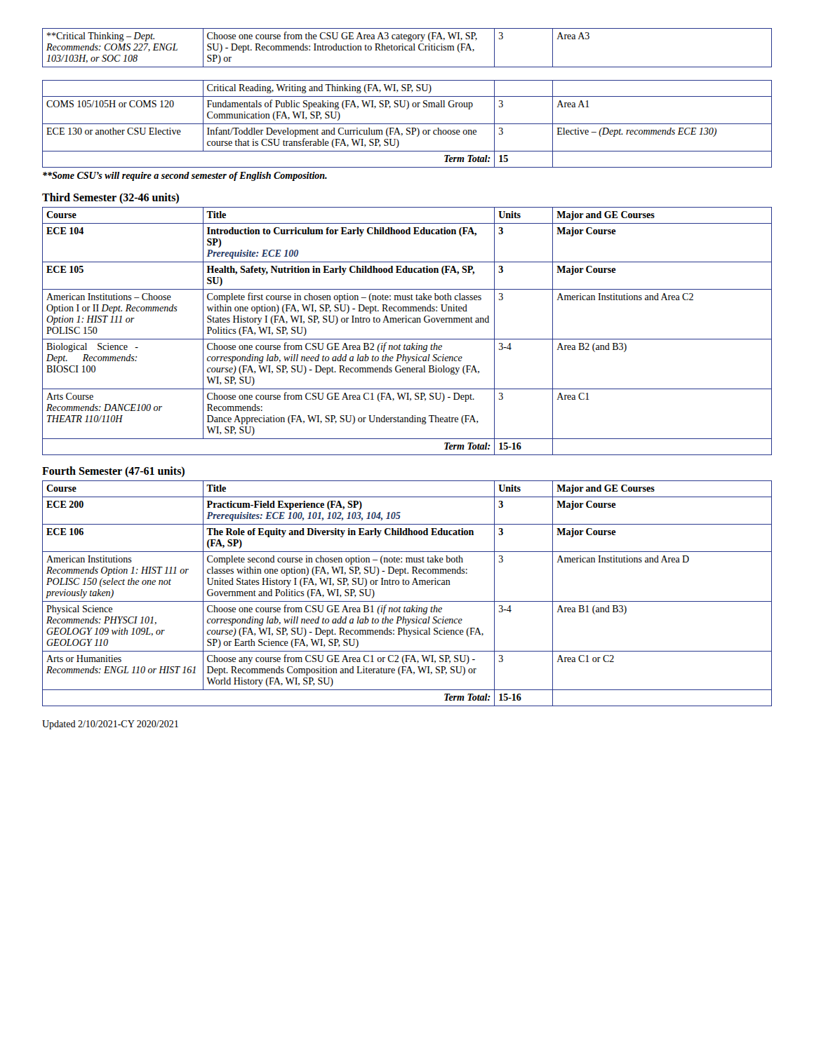| **Critical Thinking – Dept. Recommends: COMS 227, ENGL 103/103H, or SOC 108 | Choose one course from the CSU GE Area A3 category (FA, WI, SP, SU) - Dept. Recommends: Introduction to Rhetorical Criticism (FA, SP) or | 3 | Area A3 |
| | Critical Reading, Writing and Thinking (FA, WI, SP, SU) | | |
| COMS 105/105H or COMS 120 | Fundamentals of Public Speaking (FA, WI, SP, SU) or Small Group Communication (FA, WI, SP, SU) | 3 | Area A1 |
| ECE 130 or another CSU Elective | Infant/Toddler Development and Curriculum (FA, SP) or choose one course that is CSU transferable (FA, WI, SP, SU) | 3 | Elective – (Dept. recommends ECE 130) |
| Term Total: | 15 | |
**Some CSU’s will require a second semester of English Composition.
Third Semester (32-46 units)
| Course | Title | Units | Major and GE Courses |
| --- | --- | --- | --- |
| ECE 104 | Introduction to Curriculum for Early Childhood Education (FA, SP) Prerequisite: ECE 100 | 3 | Major Course |
| ECE 105 | Health, Safety, Nutrition in Early Childhood Education (FA, SP, SU) | 3 | Major Course |
| American Institutions – Choose Option I or II Dept. Recommends Option 1: HIST 111 or POLISC 150 | Complete first course in chosen option – (note: must take both classes within one option) (FA, WI, SP, SU) - Dept. Recommends: United States History I (FA, WI, SP, SU) or Intro to American Government and Politics (FA, WI, SP, SU) | 3 | American Institutions and Area C2 |
| Biological Science - Dept. Recommends: BIOSCI 100 | Choose one course from CSU GE Area B2 (if not taking the corresponding lab, will need to add a lab to the Physical Science course) (FA, WI, SP, SU) - Dept. Recommends General Biology (FA, WI, SP, SU) | 3-4 | Area B2 (and B3) |
| Arts Course Recommends: DANCE100 or THEATR 110/110H | Choose one course from CSU GE Area C1 (FA, WI, SP, SU) - Dept. Recommends: Dance Appreciation (FA, WI, SP, SU) or Understanding Theatre (FA, WI, SP, SU) | 3 | Area C1 |
| Term Total: | 15-16 | |
Fourth Semester (47-61 units)
| Course | Title | Units | Major and GE Courses |
| --- | --- | --- | --- |
| ECE 200 | Practicum-Field Experience (FA, SP) Prerequisites: ECE 100, 101, 102, 103, 104, 105 | 3 | Major Course |
| ECE 106 | The Role of Equity and Diversity in Early Childhood Education (FA, SP) | 3 | Major Course |
| American Institutions Recommends Option 1: HIST 111 or POLISC 150 (select the one not previously taken) | Complete second course in chosen option – (note: must take both classes within one option) (FA, WI, SP, SU) - Dept. Recommends: United States History I (FA, WI, SP, SU) or Intro to American Government and Politics (FA, WI, SP, SU) | 3 | American Institutions and Area D |
| Physical Science Recommends: PHYSCI 101, GEOLOGY 109 with 109L, or GEOLOGY 110 | Choose one course from CSU GE Area B1 (if not taking the corresponding lab, will need to add a lab to the Physical Science course) (FA, WI, SP, SU) - Dept. Recommends: Physical Science (FA, SP) or Earth Science (FA, WI, SP, SU) | 3-4 | Area B1 (and B3) |
| Arts or Humanities Recommends: ENGL 110 or HIST 161 | Choose any course from CSU GE Area C1 or C2 (FA, WI, SP, SU) - Dept. Recommends Composition and Literature (FA, WI, SP, SU) or World History (FA, WI, SP, SU) | 3 | Area C1 or C2 |
| Term Total: | 15-16 | |
Updated 2/10/2021-CY 2020/2021